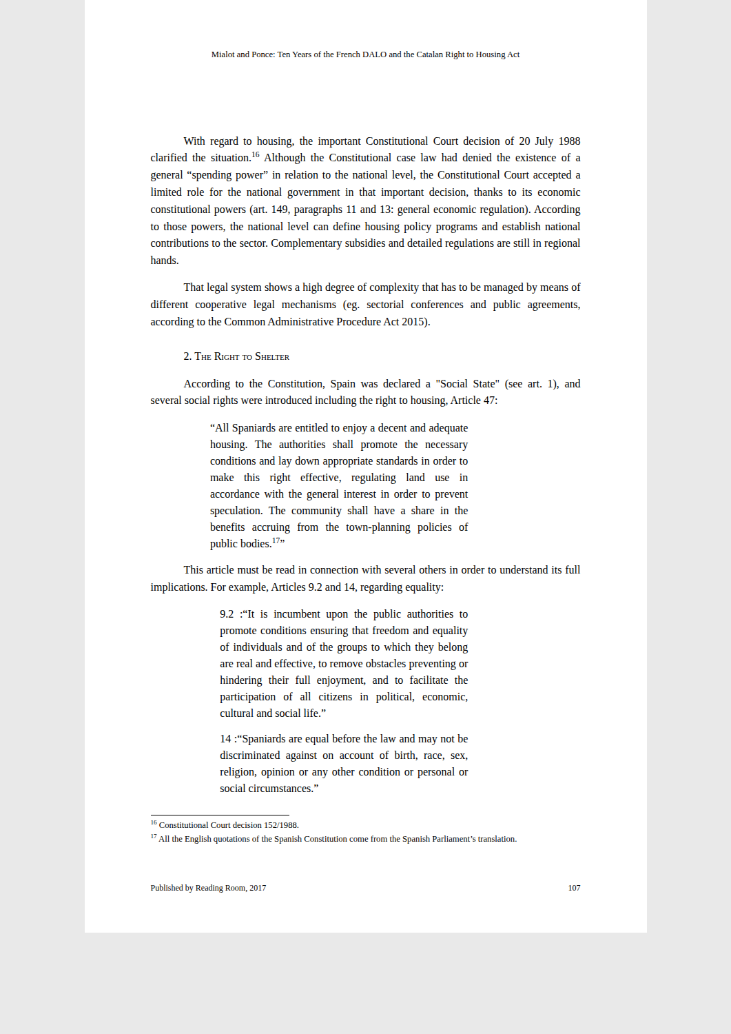Mialot and Ponce: Ten Years of the French DALO and the Catalan Right to Housing Act
With regard to housing, the important Constitutional Court decision of 20 July 1988 clarified the situation.16 Although the Constitutional case law had denied the existence of a general “spending power” in relation to the national level, the Constitutional Court accepted a limited role for the national government in that important decision, thanks to its economic constitutional powers (art. 149, paragraphs 11 and 13: general economic regulation). According to those powers, the national level can define housing policy programs and establish national contributions to the sector. Complementary subsidies and detailed regulations are still in regional hands.
That legal system shows a high degree of complexity that has to be managed by means of different cooperative legal mechanisms (eg. sectorial conferences and public agreements, according to the Common Administrative Procedure Act 2015).
2. The Right to Shelter
According to the Constitution, Spain was declared a "Social State" (see art. 1), and several social rights were introduced including the right to housing, Article 47:
“All Spaniards are entitled to enjoy a decent and adequate housing. The authorities shall promote the necessary conditions and lay down appropriate standards in order to make this right effective, regulating land use in accordance with the general interest in order to prevent speculation. The community shall have a share in the benefits accruing from the town-planning policies of public bodies.17”
This article must be read in connection with several others in order to understand its full implications. For example, Articles 9.2 and 14, regarding equality:
9.2 :“It is incumbent upon the public authorities to promote conditions ensuring that freedom and equality of individuals and of the groups to which they belong are real and effective, to remove obstacles preventing or hindering their full enjoyment, and to facilitate the participation of all citizens in political, economic, cultural and social life.”
14 :“Spaniards are equal before the law and may not be discriminated against on account of birth, race, sex, religion, opinion or any other condition or personal or social circumstances.”
16 Constitutional Court decision 152/1988.
17 All the English quotations of the Spanish Constitution come from the Spanish Parliament’s translation.
Published by Reading Room, 2017
107